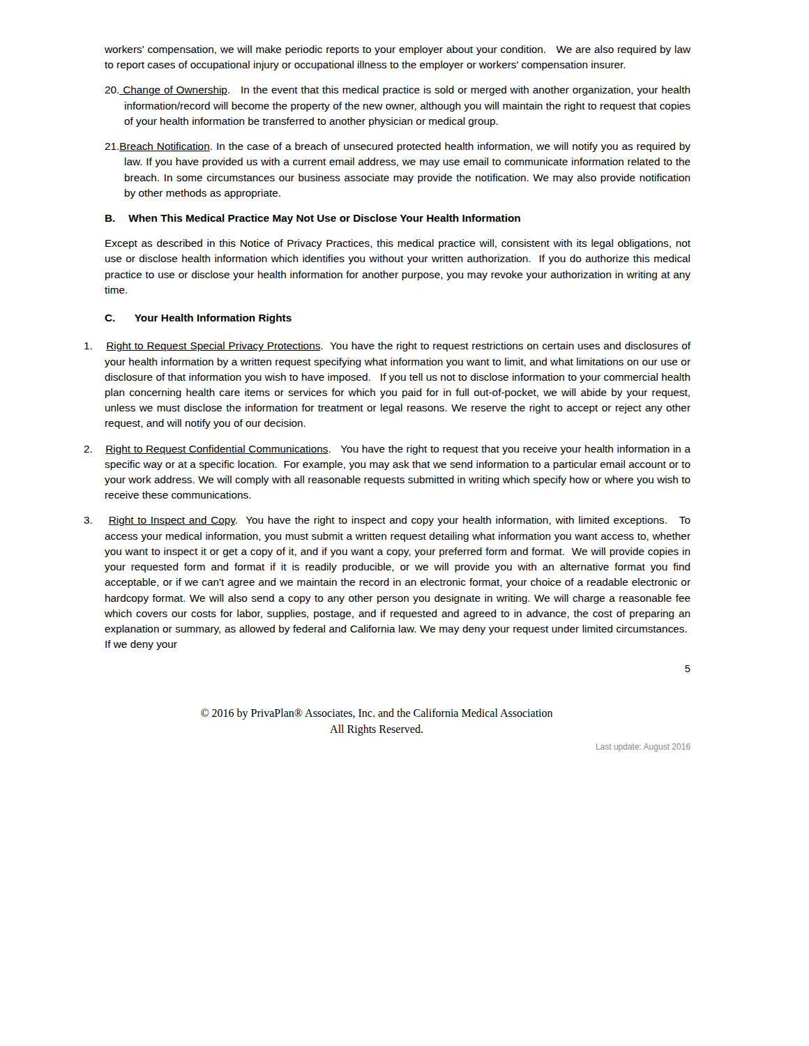workers' compensation, we will make periodic reports to your employer about your condition. We are also required by law to report cases of occupational injury or occupational illness to the employer or workers' compensation insurer.
20. Change of Ownership. In the event that this medical practice is sold or merged with another organization, your health information/record will become the property of the new owner, although you will maintain the right to request that copies of your health information be transferred to another physician or medical group.
21.Breach Notification. In the case of a breach of unsecured protected health information, we will notify you as required by law. If you have provided us with a current email address, we may use email to communicate information related to the breach. In some circumstances our business associate may provide the notification. We may also provide notification by other methods as appropriate.
B. When This Medical Practice May Not Use or Disclose Your Health Information
Except as described in this Notice of Privacy Practices, this medical practice will, consistent with its legal obligations, not use or disclose health information which identifies you without your written authorization. If you do authorize this medical practice to use or disclose your health information for another purpose, you may revoke your authorization in writing at any time.
C. Your Health Information Rights
1. Right to Request Special Privacy Protections. You have the right to request restrictions on certain uses and disclosures of your health information by a written request specifying what information you want to limit, and what limitations on our use or disclosure of that information you wish to have imposed. If you tell us not to disclose information to your commercial health plan concerning health care items or services for which you paid for in full out-of-pocket, we will abide by your request, unless we must disclose the information for treatment or legal reasons. We reserve the right to accept or reject any other request, and will notify you of our decision.
2. Right to Request Confidential Communications. You have the right to request that you receive your health information in a specific way or at a specific location. For example, you may ask that we send information to a particular email account or to your work address. We will comply with all reasonable requests submitted in writing which specify how or where you wish to receive these communications.
3. Right to Inspect and Copy. You have the right to inspect and copy your health information, with limited exceptions. To access your medical information, you must submit a written request detailing what information you want access to, whether you want to inspect it or get a copy of it, and if you want a copy, your preferred form and format. We will provide copies in your requested form and format if it is readily producible, or we will provide you with an alternative format you find acceptable, or if we can't agree and we maintain the record in an electronic format, your choice of a readable electronic or hardcopy format. We will also send a copy to any other person you designate in writing. We will charge a reasonable fee which covers our costs for labor, supplies, postage, and if requested and agreed to in advance, the cost of preparing an explanation or summary, as allowed by federal and California law. We may deny your request under limited circumstances. If we deny your
5
© 2016 by PrivaPlan® Associates, Inc. and the California Medical Association
All Rights Reserved.
Last update: August 2016